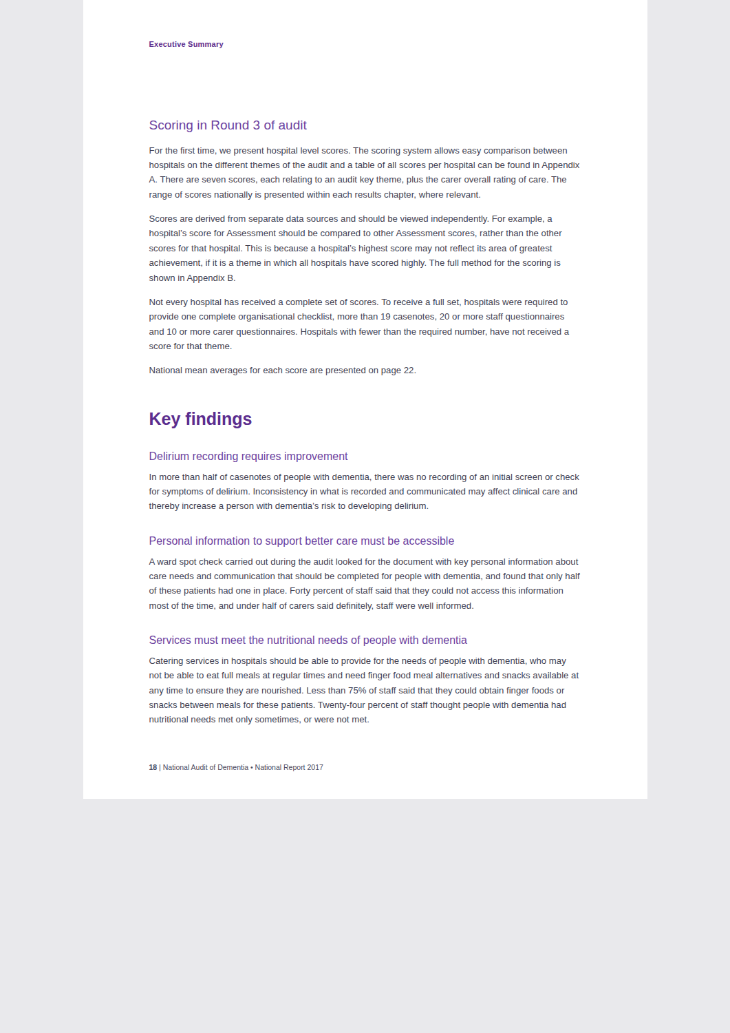Executive Summary
Scoring in Round 3 of audit
For the first time, we present hospital level scores. The scoring system allows easy comparison between hospitals on the different themes of the audit and a table of all scores per hospital can be found in Appendix A. There are seven scores, each relating to an audit key theme, plus the carer overall rating of care. The range of scores nationally is presented within each results chapter, where relevant.
Scores are derived from separate data sources and should be viewed independently. For example, a hospital’s score for Assessment should be compared to other Assessment scores, rather than the other scores for that hospital. This is because a hospital’s highest score may not reflect its area of greatest achievement, if it is a theme in which all hospitals have scored highly. The full method for the scoring is shown in Appendix B.
Not every hospital has received a complete set of scores. To receive a full set, hospitals were required to provide one complete organisational checklist, more than 19 casenotes, 20 or more staff questionnaires and 10 or more carer questionnaires. Hospitals with fewer than the required number, have not received a score for that theme.
National mean averages for each score are presented on page 22.
Key findings
Delirium recording requires improvement
In more than half of casenotes of people with dementia, there was no recording of an initial screen or check for symptoms of delirium. Inconsistency in what is recorded and communicated may affect clinical care and thereby increase a person with dementia’s risk to developing delirium.
Personal information to support better care must be accessible
A ward spot check carried out during the audit looked for the document with key personal information about care needs and communication that should be completed for people with dementia, and found that only half of these patients had one in place. Forty percent of staff said that they could not access this information most of the time, and under half of carers said definitely, staff were well informed.
Services must meet the nutritional needs of people with dementia
Catering services in hospitals should be able to provide for the needs of people with dementia, who may not be able to eat full meals at regular times and need finger food meal alternatives and snacks available at any time to ensure they are nourished. Less than 75% of staff said that they could obtain finger foods or snacks between meals for these patients. Twenty-four percent of staff thought people with dementia had nutritional needs met only sometimes, or were not met.
18 | National Audit of Dementia • National Report 2017